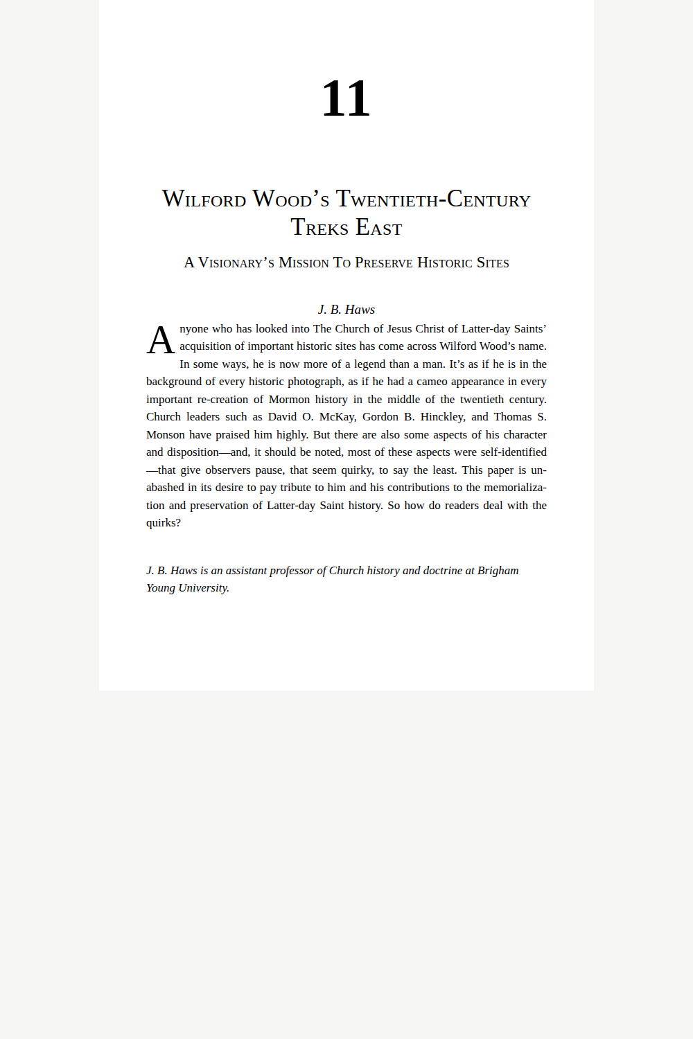11
Wilford Wood’s Twentieth-Century Treks East
A Visionary’s Mission to Preserve Historic Sites
J. B. Haws
Anyone who has looked into The Church of Jesus Christ of Latter-day Saints’ acquisition of important historic sites has come across Wilford Wood’s name. In some ways, he is now more of a legend than a man. It’s as if he is in the background of every historic photograph, as if he had a cameo appearance in every important re-creation of Mormon history in the middle of the twentieth century. Church leaders such as David O. McKay, Gordon B. Hinckley, and Thomas S. Monson have praised him highly. But there are also some aspects of his character and disposition—and, it should be noted, most of these aspects were self-identified—that give observers pause, that seem quirky, to say the least. This paper is unabashed in its desire to pay tribute to him and his contributions to the memorialization and preservation of Latter-day Saint history. So how do readers deal with the quirks?
J. B. Haws is an assistant professor of Church history and doctrine at Brigham Young University.